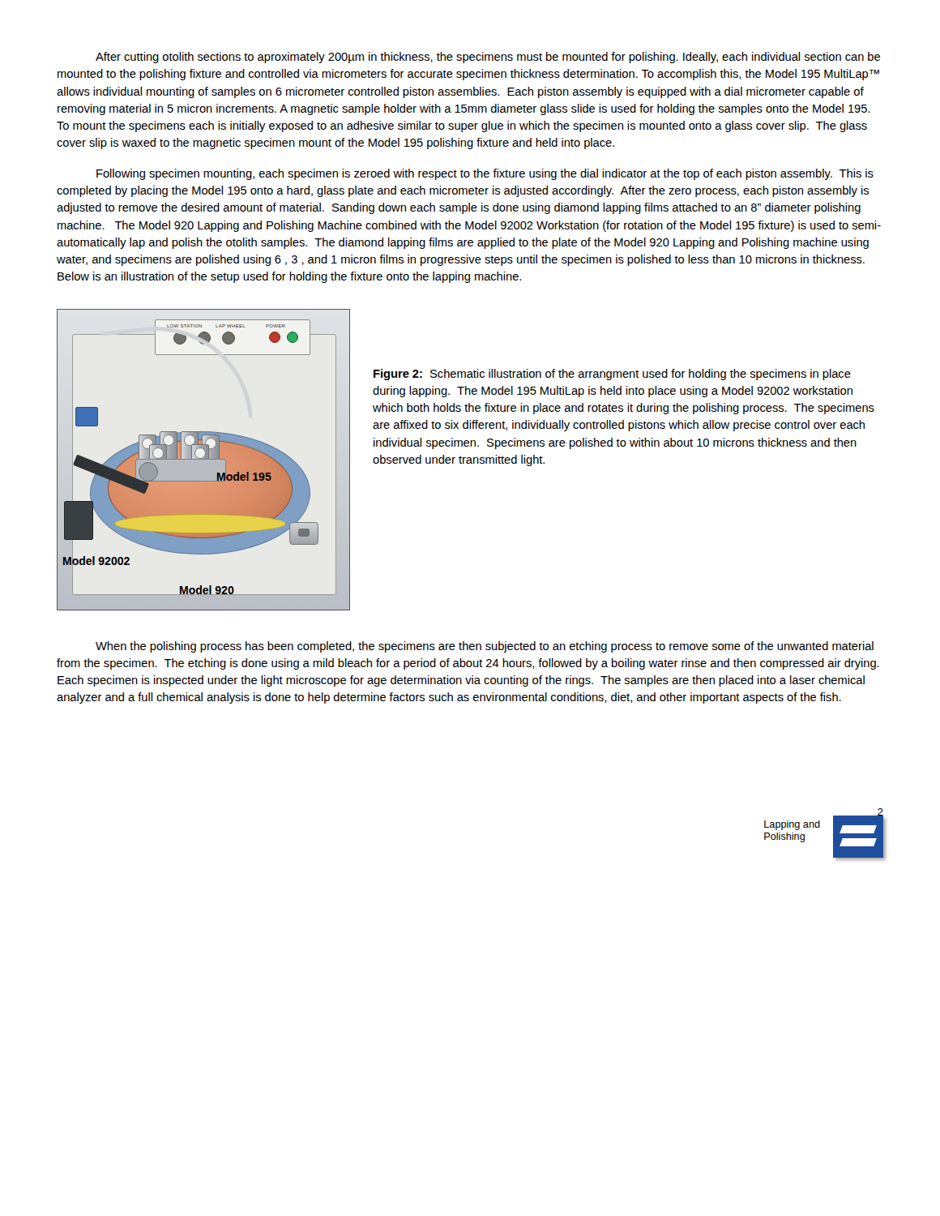After cutting otolith sections to aproximately 200µm in thickness, the specimens must be mounted for polishing. Ideally, each individual section can be mounted to the polishing fixture and controlled via micrometers for accurate specimen thickness determination. To accomplish this, the Model 195 MultiLap™ allows individual mounting of samples on 6 micrometer controlled piston assemblies. Each piston assembly is equipped with a dial micrometer capable of removing material in 5 micron increments. A magnetic sample holder with a 15mm diameter glass slide is used for holding the samples onto the Model 195. To mount the specimens each is initially exposed to an adhesive similar to super glue in which the specimen is mounted onto a glass cover slip. The glass cover slip is waxed to the magnetic specimen mount of the Model 195 polishing fixture and held into place.
Following specimen mounting, each specimen is zeroed with respect to the fixture using the dial indicator at the top of each piston assembly. This is completed by placing the Model 195 onto a hard, glass plate and each micrometer is adjusted accordingly. After the zero process, each piston assembly is adjusted to remove the desired amount of material. Sanding down each sample is done using diamond lapping films attached to an 8” diameter polishing machine. The Model 920 Lapping and Polishing Machine combined with the Model 92002 Workstation (for rotation of the Model 195 fixture) is used to semi-automatically lap and polish the otolith samples. The diamond lapping films are applied to the plate of the Model 920 Lapping and Polishing machine using water, and specimens are polished using 6 , 3 , and 1 micron films in progressive steps until the specimen is polished to less than 10 microns in thickness. Below is an illustration of the setup used for holding the fixture onto the lapping machine.
LOW STATION LAP WHEEL POWER
Model 195 Model 92002 Model 920
Figure 2: Schematic illustration of the arrangment used for holding the specimens in place during lapping. The Model 195 MultiLap is held into place using a Model 92002 workstation which both holds the fixture in place and rotates it during the polishing process. The specimens are affixed to six different, individually controlled pistons which allow precise control over each individual specimen. Specimens are polished to within about 10 microns thickness and then observed under transmitted light.
When the polishing process has been completed, the specimens are then subjected to an etching process to remove some of the unwanted material from the specimen. The etching is done using a mild bleach for a period of about 24 hours, followed by a boiling water rinse and then compressed air drying. Each specimen is inspected under the light microscope for age determination via counting of the rings. The samples are then placed into a laser chemical analyzer and a full chemical analysis is done to help determine factors such as environmental conditions, diet, and other important aspects of the fish.
2
Lapping and
Polishing